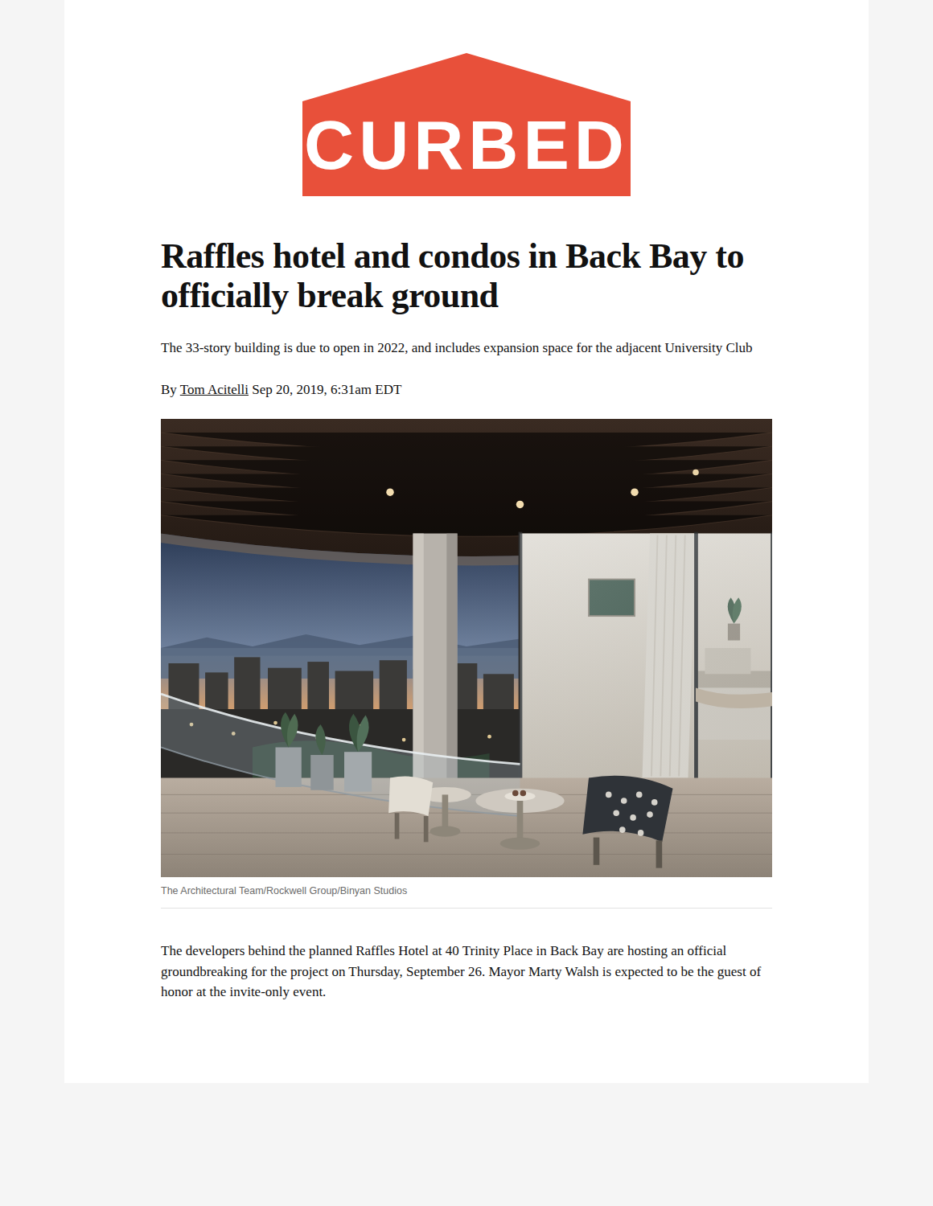CURBED
Raffles hotel and condos in Back Bay to officially break ground
The 33-story building is due to open in 2022, and includes expansion space for the adjacent University Club
By Tom Acitelli Sep 20, 2019, 6:31am EDT
The Architectural Team/Rockwell Group/Binyan Studios
The developers behind the planned Raffles Hotel at 40 Trinity Place in Back Bay are hosting an official groundbreaking for the project on Thursday, September 26. Mayor Marty Walsh is expected to be the guest of honor at the invite-only event.